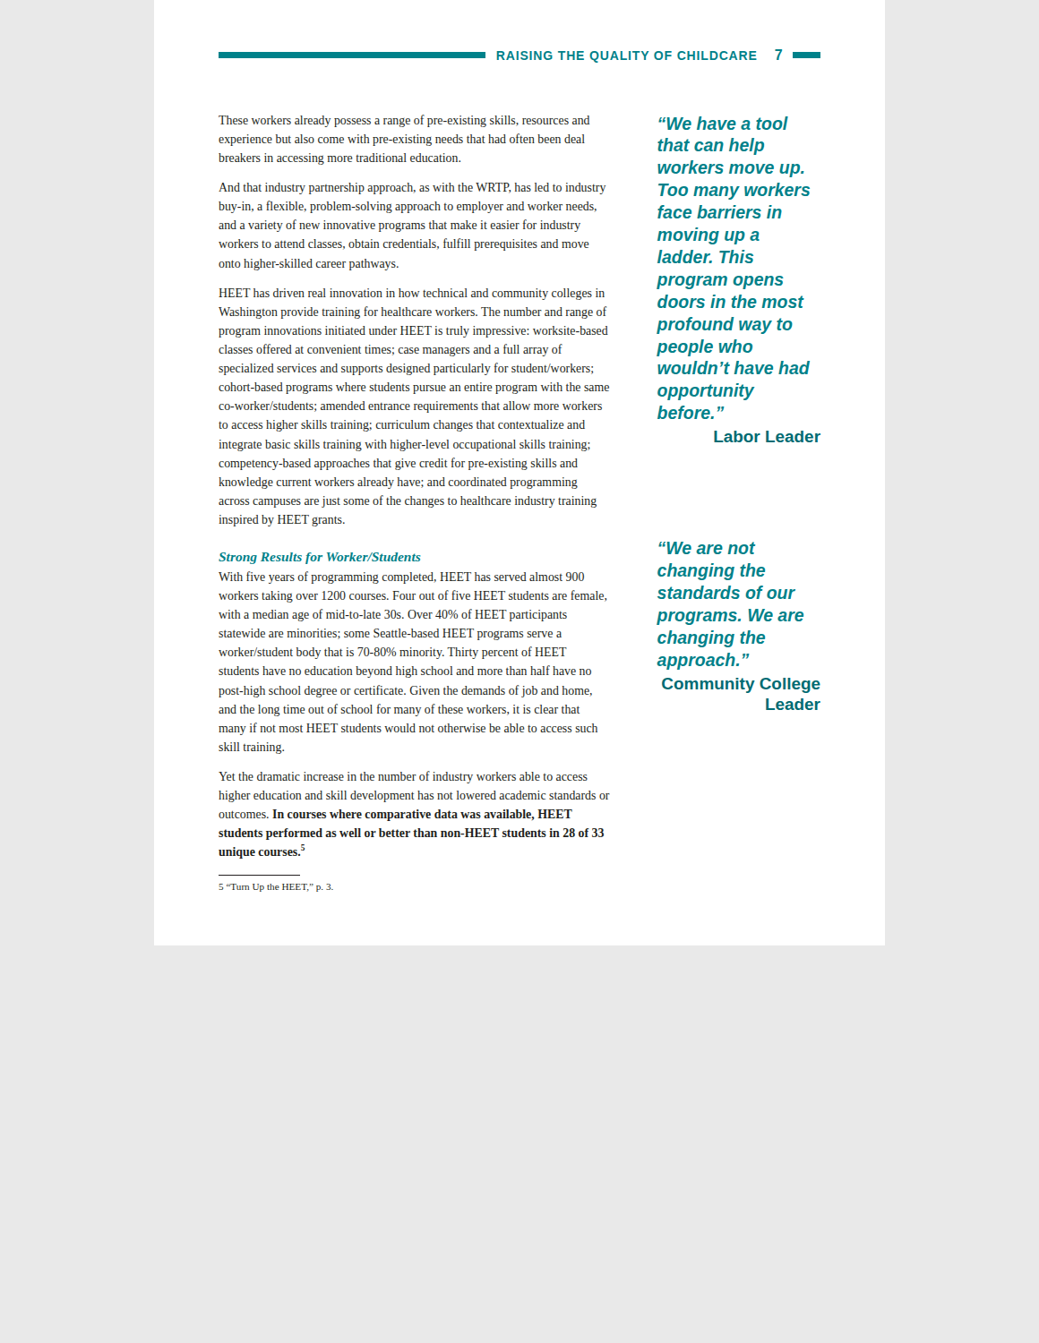Raising the Quality of Childcare
7
These workers already possess a range of pre-existing skills, resources and experience but also come with pre-existing needs that had often been deal breakers in accessing more traditional education.
And that industry partnership approach, as with the WRTP, has led to industry buy-in, a flexible, problem-solving approach to employer and worker needs, and a variety of new innovative programs that make it easier for industry workers to attend classes, obtain credentials, fulfill prerequisites and move onto higher-skilled career pathways.
HEET has driven real innovation in how technical and community colleges in Washington provide training for healthcare workers. The number and range of program innovations initiated under HEET is truly impressive: worksite-based classes offered at convenient times; case managers and a full array of specialized services and supports designed particularly for student/workers; cohort-based programs where students pursue an entire program with the same co-worker/students; amended entrance requirements that allow more workers to access higher skills training; curriculum changes that contextualize and integrate basic skills training with higher-level occupational skills training; competency-based approaches that give credit for pre-existing skills and knowledge current workers already have; and coordinated programming across campuses are just some of the changes to healthcare industry training inspired by HEET grants.
Strong Results for Worker/Students
With five years of programming completed, HEET has served almost 900 workers taking over 1200 courses. Four out of five HEET students are female, with a median age of mid-to-late 30s. Over 40% of HEET participants statewide are minorities; some Seattle-based HEET programs serve a worker/student body that is 70-80% minority. Thirty percent of HEET students have no education beyond high school and more than half have no post-high school degree or certificate. Given the demands of job and home, and the long time out of school for many of these workers, it is clear that many if not most HEET students would not otherwise be able to access such skill training.
Yet the dramatic increase in the number of industry workers able to access higher education and skill development has not lowered academic standards or outcomes. In courses where comparative data was available, HEET students performed as well or better than non-HEET students in 28 of 33 unique courses.5
“We have a tool that can help workers move up. Too many workers face barriers in moving up a ladder. This program opens doors in the most profound way to people who wouldn’t have had opportunity before.”
Labor Leader
“We are not changing the standards of our programs. We are changing the approach.”
Community College
Leader
5 “Turn Up the HEET,” p. 3.